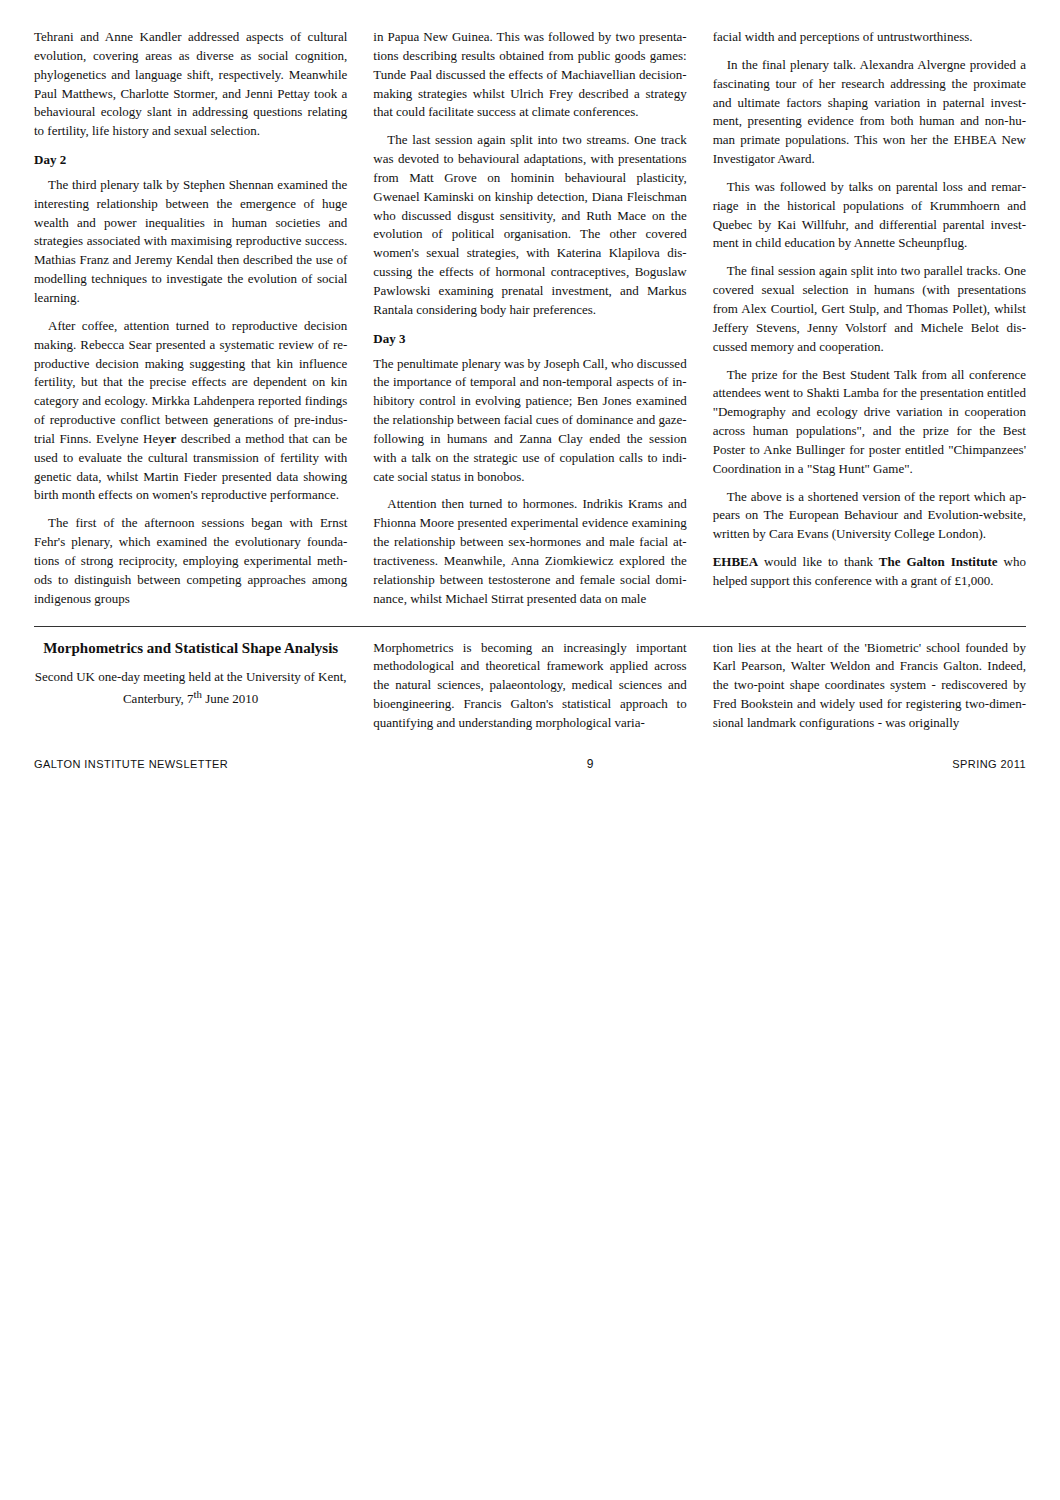Tehrani and Anne Kandler addressed aspects of cultural evolution, covering areas as diverse as social cognition, phylogenetics and language shift, respectively. Meanwhile Paul Matthews, Charlotte Stormer, and Jenni Pettay took a behavioural ecology slant in addressing questions relating to fertility, life history and sexual selection.
Day 2
The third plenary talk by Stephen Shennan examined the interesting relationship between the emergence of huge wealth and power inequalities in human societies and strategies associated with maximising reproductive success. Mathias Franz and Jeremy Kendal then described the use of modelling techniques to investigate the evolution of social learning.
After coffee, attention turned to reproductive decision making. Rebecca Sear presented a systematic review of reproductive decision making suggesting that kin influence fertility, but that the precise effects are dependent on kin category and ecology. Mirkka Lahdenpera reported findings of reproductive conflict between generations of pre-industrial Finns. Evelyne Heyer described a method that can be used to evaluate the cultural transmission of fertility with genetic data, whilst Martin Fieder presented data showing birth month effects on women's reproductive performance.
The first of the afternoon sessions began with Ernst Fehr's plenary, which examined the evolutionary foundations of strong reciprocity, employing experimental methods to distinguish between competing approaches among indigenous groups
in Papua New Guinea. This was followed by two presentations describing results obtained from public goods games: Tunde Paal discussed the effects of Machiavellian decision-making strategies whilst Ulrich Frey described a strategy that could facilitate success at climate conferences.
The last session again split into two streams. One track was devoted to behavioural adaptations, with presentations from Matt Grove on hominin behavioural plasticity, Gwenael Kaminski on kinship detection, Diana Fleischman who discussed disgust sensitivity, and Ruth Mace on the evolution of political organisation. The other covered women's sexual strategies, with Katerina Klapilova discussing the effects of hormonal contraceptives, Boguslaw Pawlowski examining prenatal investment, and Markus Rantala considering body hair preferences.
Day 3
The penultimate plenary was by Joseph Call, who discussed the importance of temporal and non-temporal aspects of inhibitory control in evolving patience; Ben Jones examined the relationship between facial cues of dominance and gaze-following in humans and Zanna Clay ended the session with a talk on the strategic use of copulation calls to indicate social status in bonobos.
Attention then turned to hormones. Indrikis Krams and Fhionna Moore presented experimental evidence examining the relationship between sex-hormones and male facial attractiveness. Meanwhile, Anna Ziomkiewicz explored the relationship between testosterone and female social dominance, whilst Michael Stirrat presented data on male
facial width and perceptions of untrustworthiness.
In the final plenary talk. Alexandra Alvergne provided a fascinating tour of her research addressing the proximate and ultimate factors shaping variation in paternal investment, presenting evidence from both human and non-human primate populations. This won her the EHBEA New Investigator Award.
This was followed by talks on parental loss and remarriage in the historical populations of Krummhoern and Quebec by Kai Willfuhr, and differential parental investment in child education by Annette Scheunpflug.
The final session again split into two parallel tracks. One covered sexual selection in humans (with presentations from Alex Courtiol, Gert Stulp, and Thomas Pollet), whilst Jeffery Stevens, Jenny Volstorf and Michele Belot discussed memory and cooperation.
The prize for the Best Student Talk from all conference attendees went to Shakti Lamba for the presentation entitled "Demography and ecology drive variation in cooperation across human populations", and the prize for the Best Poster to Anke Bullinger for poster entitled "Chimpanzees' Coordination in a "Stag Hunt" Game".
The above is a shortened version of the report which appears on The European Behaviour and Evolution-website, written by Cara Evans (University College London).
EHBEA would like to thank The Galton Institute who helped support this conference with a grant of £1,000.
Morphometrics and Statistical Shape Analysis
Second UK one-day meeting held at the University of Kent, Canterbury, 7th June 2010
Morphometrics is becoming an increasingly important methodological and theoretical framework applied across the natural sciences, palaeontology, medical sciences and bioengineering. Francis Galton's statistical approach to quantifying and understanding morphological varia-
tion lies at the heart of the 'Biometric' school founded by Karl Pearson, Walter Weldon and Francis Galton. Indeed, the two-point shape coordinates system - rediscovered by Fred Bookstein and widely used for registering two-dimensional landmark configurations - was originally
GALTON INSTITUTE NEWSLETTER 9 SPRING 2011